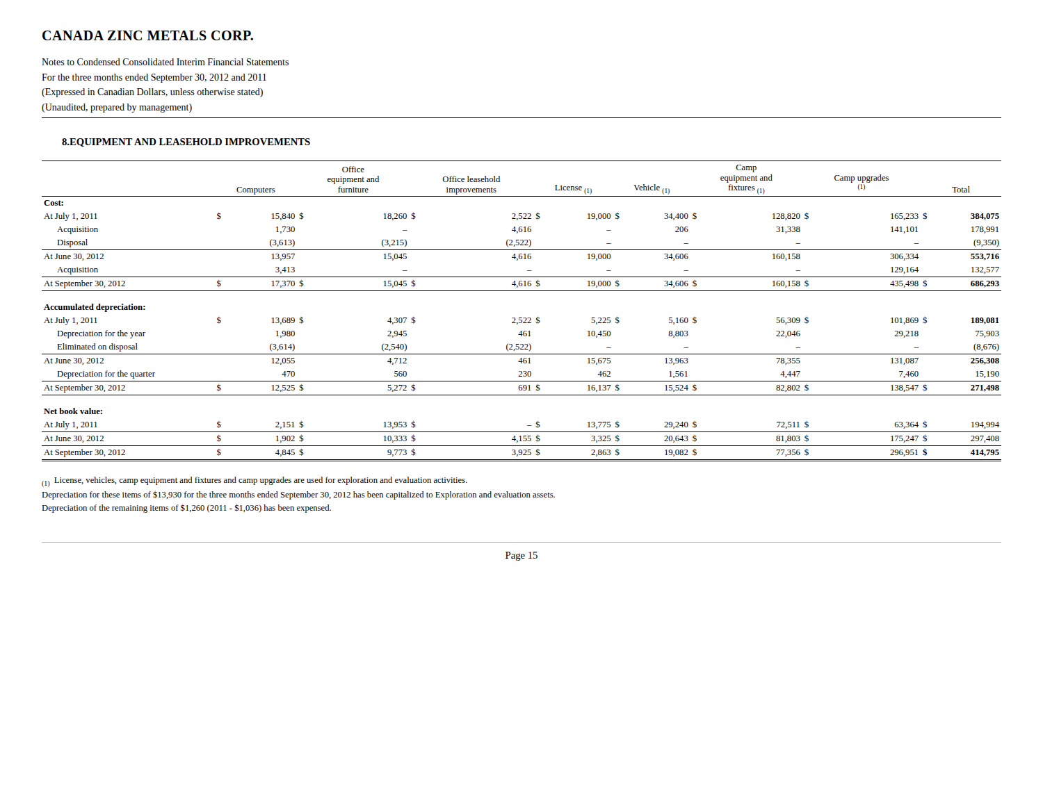CANADA ZINC METALS CORP.
Notes to Condensed Consolidated Interim Financial Statements
For the three months ended September 30, 2012 and 2011
(Expressed in Canadian Dollars, unless otherwise stated)
(Unaudited, prepared by management)
8. EQUIPMENT AND LEASEHOLD IMPROVEMENTS
| | Computers | Office equipment and furniture | Office leasehold improvements | License (1) | Vehicle (1) | Camp equipment and fixtures (1) | Camp upgrades (1) | Total |
| --- | --- | --- | --- | --- | --- | --- | --- | --- |
| Cost: | |
| At July 1, 2011 | $ | 15,840 | $ | 18,260 | $ | 2,522 | $ | 19,000 | $ | 34,400 | $ | 128,820 | $ | 165,233 | $ | 384,075 |
| Acquisition | | 1,730 | | – | | 4,616 | | – | | 206 | | 31,338 | | 141,101 | | 178,991 |
| Disposal | | (3,613) | | (3,215) | | (2,522) | | – | | – | | – | | – | | (9,350) |
| At June 30, 2012 | | 13,957 | | 15,045 | | 4,616 | | 19,000 | | 34,606 | | 160,158 | | 306,334 | | 553,716 |
| Acquisition | | 3,413 | | – | | – | | – | | – | | – | | 129,164 | | 132,577 |
| At September 30, 2012 | $ | 17,370 | $ | 15,045 | $ | 4,616 | $ | 19,000 | $ | 34,606 | $ | 160,158 | $ | 435,498 | $ | 686,293 |
| Accumulated depreciation: | |
| At July 1, 2011 | $ | 13,689 | $ | 4,307 | $ | 2,522 | $ | 5,225 | $ | 5,160 | $ | 56,309 | $ | 101,869 | $ | 189,081 |
| Depreciation for the year | | 1,980 | | 2,945 | | 461 | | 10,450 | | 8,803 | | 22,046 | | 29,218 | | 75,903 |
| Eliminated on disposal | | (3,614) | | (2,540) | | (2,522) | | – | | – | | – | | – | | (8,676) |
| At June 30, 2012 | | 12,055 | | 4,712 | | 461 | | 15,675 | | 13,963 | | 78,355 | | 131,087 | | 256,308 |
| Depreciation for the quarter | | 470 | | 560 | | 230 | | 462 | | 1,561 | | 4,447 | | 7,460 | | 15,190 |
| At September 30, 2012 | $ | 12,525 | $ | 5,272 | $ | 691 | $ | 16,137 | $ | 15,524 | $ | 82,802 | $ | 138,547 | $ | 271,498 |
| Net book value: | |
| At July 1, 2011 | $ | 2,151 | $ | 13,953 | $ | – | $ | 13,775 | $ | 29,240 | $ | 72,511 | $ | 63,364 | $ | 194,994 |
| At June 30, 2012 | $ | 1,902 | $ | 10,333 | $ | 4,155 | $ | 3,325 | $ | 20,643 | $ | 81,803 | $ | 175,247 | $ | 297,408 |
| At September 30, 2012 | $ | 4,845 | $ | 9,773 | $ | 3,925 | $ | 2,863 | $ | 19,082 | $ | 77,356 | $ | 296,951 | $ | 414,795 |
(1) License, vehicles, camp equipment and fixtures and camp upgrades are used for exploration and evaluation activities.
Depreciation for these items of $13,930 for the three months ended September 30, 2012 has been capitalized to Exploration and evaluation assets.
Depreciation of the remaining items of $1,260 (2011 - $1,036) has been expensed.
Page 15